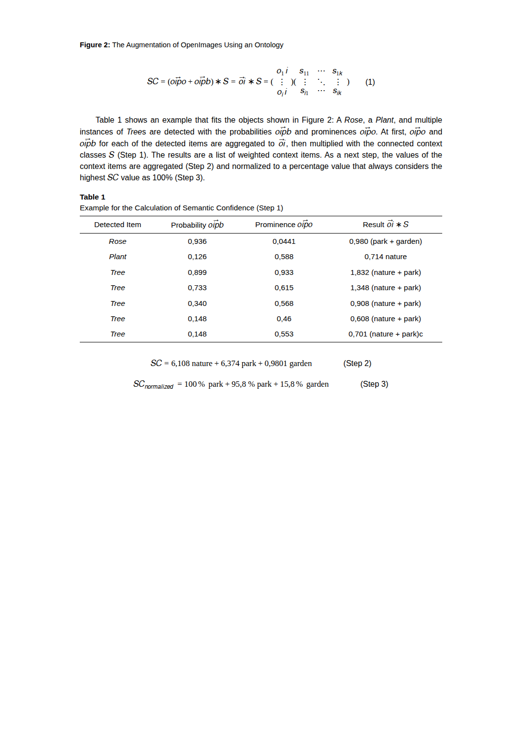Figure 2: The Augmentation of OpenImages Using an Ontology
SC = ( oipo → + oipb → ) ∗ S = oi→ ∗ S = ( o1i ⋮ oii ) ( s11 ⋯ s1k ⋮ ⋱ ⋮ si1 ⋯ sik ) (1)
Table 1 shows an example that fits the objects shown in Figure 2: A Rose, a Plant, and multiple instances of Trees are detected with the probabilities oipb→ and prominences oipo→. At first, oipo→ and oipb→ for each of the detected items are aggregated to oi→, then multiplied with the connected context classes S (Step 1). The results are a list of weighted context items. As a next step, the values of the context items are aggregated (Step 2) and normalized to a percentage value that always considers the highest SC value as 100% (Step 3).
Table 1 Example for the Calculation of Semantic Confidence (Step 1)
| Detected Item | Probability o i p b → | Prominence o i p o → | Result o i → ∗ S |
| --- | --- | --- | --- |
| Rose | 0,936 | 0,0441 | 0,980 (park + garden) |
| Plant | 0,126 | 0,588 | 0,714 nature |
| Tree | 0,899 | 0,933 | 1,832 (nature + park) |
| Tree | 0,733 | 0,615 | 1,348 (nature + park) |
| Tree | 0,340 | 0,568 | 0,908 (nature + park) |
| Tree | 0,148 | 0,46 | 0,608 (nature + park) |
| Tree | 0,148 | 0,553 | 0,701 (nature + park)c |
SC = 6,108 nature + 6,374 park + 0,9801 garden (Step 2)
SCnormalized = 100% park + 95,8 % park + 15,8% garden (Step 3)